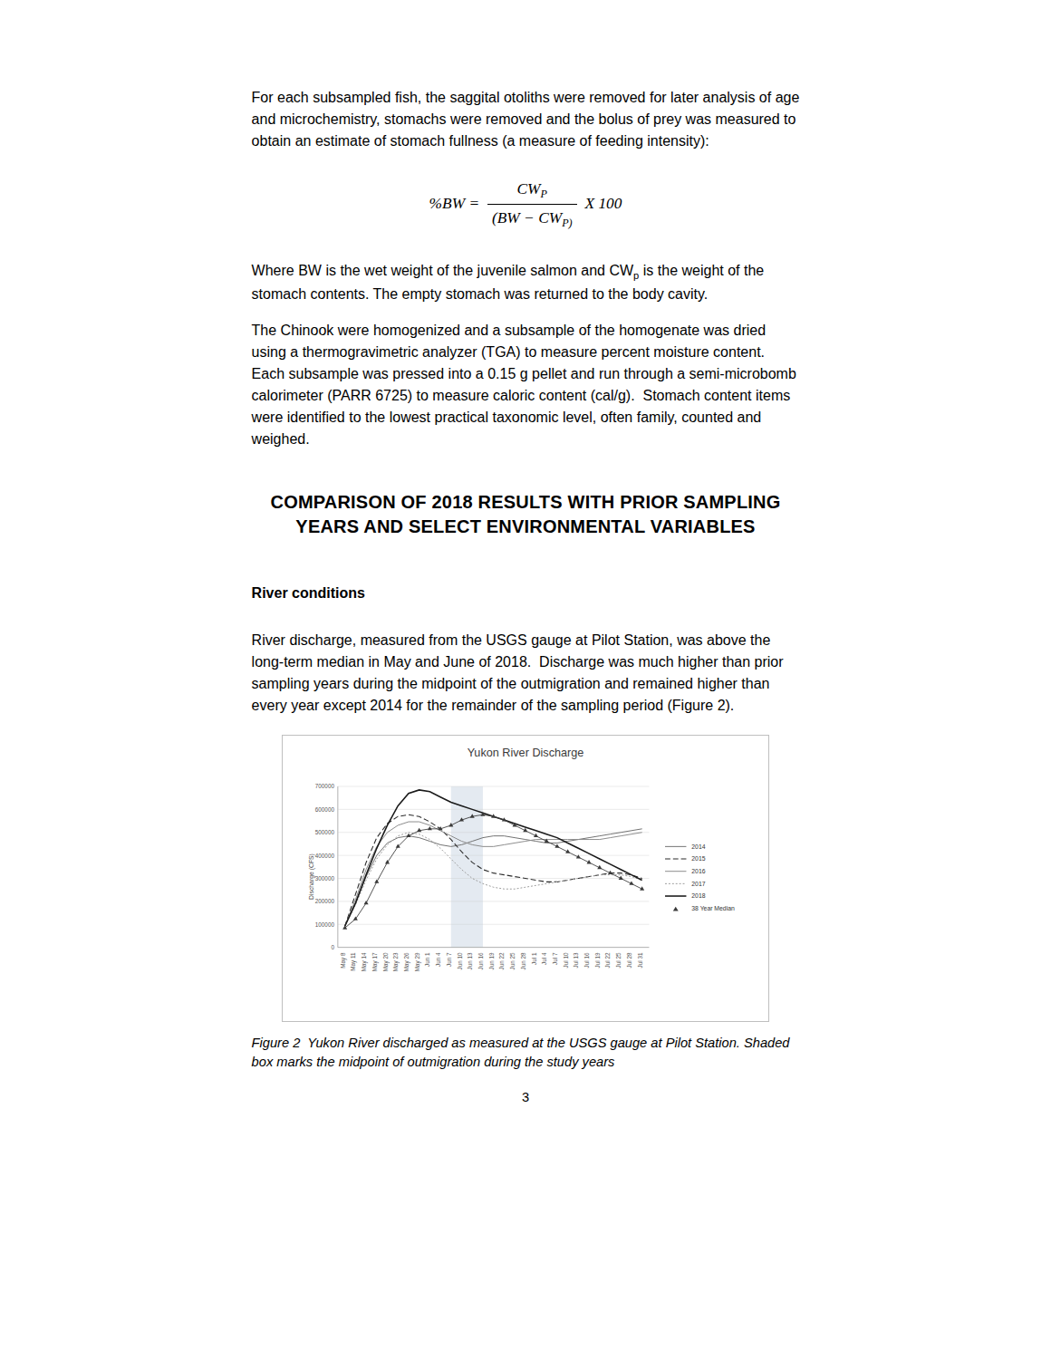For each subsampled fish, the saggital otoliths were removed for later analysis of age and microchemistry, stomachs were removed and the bolus of prey was measured to obtain an estimate of stomach fullness (a measure of feeding intensity):
%BW = CWP (BW − CWP) X 100
Where BW is the wet weight of the juvenile salmon and CWp is the weight of the stomach contents. The empty stomach was returned to the body cavity.
The Chinook were homogenized and a subsample of the homogenate was dried using a thermogravimetric analyzer (TGA) to measure percent moisture content. Each subsample was pressed into a 0.15 g pellet and run through a semi-microbomb calorimeter (PARR 6725) to measure caloric content (cal/g). Stomach content items were identified to the lowest practical taxonomic level, often family, counted and weighed.
COMPARISON OF 2018 RESULTS WITH PRIOR SAMPLING YEARS AND SELECT ENVIRONMENTAL VARIABLES
River conditions
River discharge, measured from the USGS gauge at Pilot Station, was above the long-term median in May and June of 2018. Discharge was much higher than prior sampling years during the midpoint of the outmigration and remained higher than every year except 2014 for the remainder of the sampling period (Figure 2).
Yukon River Discharge
700000 600000 500000 400000 300000 200000 100000 0 Discharge (CFS) May 8 May 11 May 14 May 17 May 20 May 23 May 26 May 29 Jun 1 Jun 4 Jun 7 Jun 10 Jun 13 Jun 16 Jun 19 Jun 22 Jun 25 Jun 28 Jul 1 Jul 4 Jul 7 Jul 10 Jul 13 Jul 16 Jul 19 Jul 22 Jul 25 Jul 28 Jul 31 2014 2015 2016 2017 2018 38 Year Median
Figure 2 Yukon River discharged as measured at the USGS gauge at Pilot Station. Shaded box marks the midpoint of outmigration during the study years
3